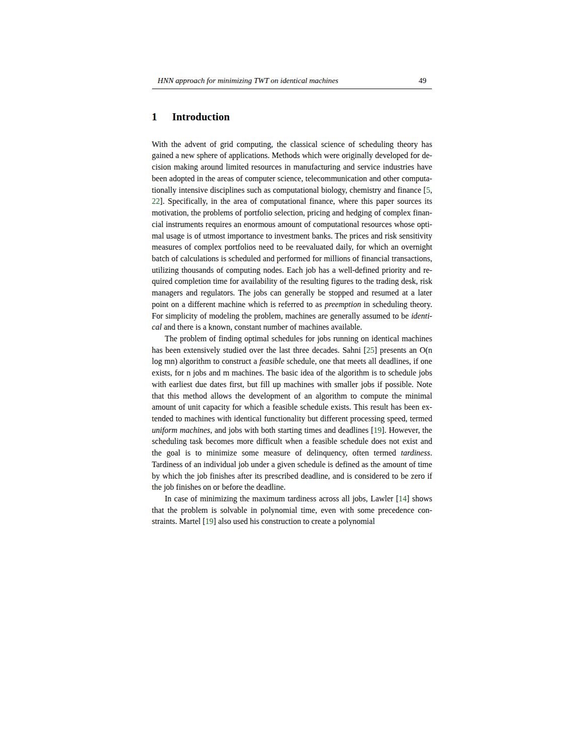HNN approach for minimizing TWT on identical machines 49
1 Introduction
With the advent of grid computing, the classical science of scheduling theory has gained a new sphere of applications. Methods which were originally developed for decision making around limited resources in manufacturing and service industries have been adopted in the areas of computer science, telecommunication and other computationally intensive disciplines such as computational biology, chemistry and finance [5, 22]. Specifically, in the area of computational finance, where this paper sources its motivation, the problems of portfolio selection, pricing and hedging of complex financial instruments requires an enormous amount of computational resources whose optimal usage is of utmost importance to investment banks. The prices and risk sensitivity measures of complex portfolios need to be reevaluated daily, for which an overnight batch of calculations is scheduled and performed for millions of financial transactions, utilizing thousands of computing nodes. Each job has a well-defined priority and required completion time for availability of the resulting figures to the trading desk, risk managers and regulators. The jobs can generally be stopped and resumed at a later point on a different machine which is referred to as preemption in scheduling theory. For simplicity of modeling the problem, machines are generally assumed to be identical and there is a known, constant number of machines available.
The problem of finding optimal schedules for jobs running on identical machines has been extensively studied over the last three decades. Sahni [25] presents an O(n log mn) algorithm to construct a feasible schedule, one that meets all deadlines, if one exists, for n jobs and m machines. The basic idea of the algorithm is to schedule jobs with earliest due dates first, but fill up machines with smaller jobs if possible. Note that this method allows the development of an algorithm to compute the minimal amount of unit capacity for which a feasible schedule exists. This result has been extended to machines with identical functionality but different processing speed, termed uniform machines, and jobs with both starting times and deadlines [19]. However, the scheduling task becomes more difficult when a feasible schedule does not exist and the goal is to minimize some measure of delinquency, often termed tardiness. Tardiness of an individual job under a given schedule is defined as the amount of time by which the job finishes after its prescribed deadline, and is considered to be zero if the job finishes on or before the deadline.
In case of minimizing the maximum tardiness across all jobs, Lawler [14] shows that the problem is solvable in polynomial time, even with some precedence constraints. Martel [19] also used his construction to create a polynomial